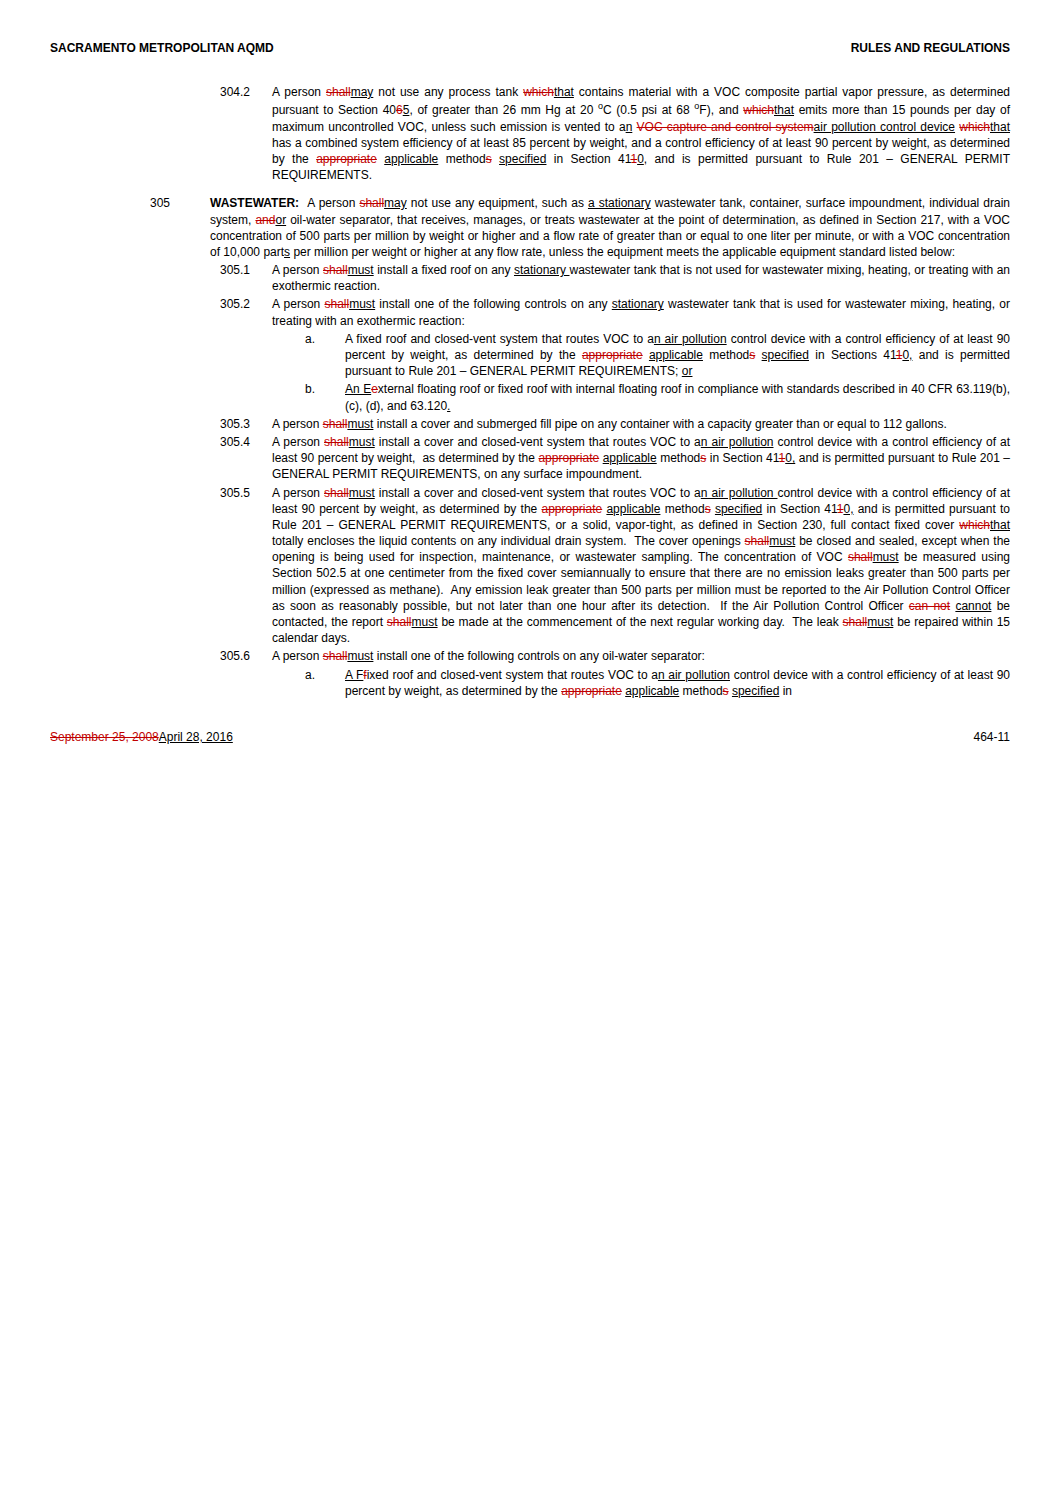SACRAMENTO METROPOLITAN AQMD
RULES AND REGULATIONS
304.2
A person shall may not use any process tank which that contains material with a VOC composite partial vapor pressure, as determined pursuant to Section 4065, of greater than 26 mm Hg at 20 oC (0.5 psi at 68 oF), and which that emits more than 15 pounds per day of maximum uncontrolled VOC, unless such emission is vented to an VOC capture and control system air pollution control device which that has a combined system efficiency of at least 85 percent by weight, and a control efficiency of at least 90 percent by weight, as determined by the appropriate applicable methods specified in Section 4110, and is permitted pursuant to Rule 201 – GENERAL PERMIT REQUIREMENTS.
305
WASTEWATER: A person shall may not use any equipment, such as a stationary wastewater tank, container, surface impoundment, individual drain system, and or oil-water separator, that receives, manages, or treats wastewater at the point of determination, as defined in Section 217, with a VOC concentration of 500 parts per million by weight or higher and a flow rate of greater than or equal to one liter per minute, or with a VOC concentration of 10,000 parts per million per weight or higher at any flow rate, unless the equipment meets the applicable equipment standard listed below:
305.1
A person shall must install a fixed roof on any stationary wastewater tank that is not used for wastewater mixing, heating, or treating with an exothermic reaction.
305.2
A person shall must install one of the following controls on any stationary wastewater tank that is used for wastewater mixing, heating, or treating with an exothermic reaction:
a.
A fixed roof and closed-vent system that routes VOC to an air pollution control device with a control efficiency of at least 90 percent by weight, as determined by the appropriate applicable methods specified in Sections 4110, and is permitted pursuant to Rule 201 – GENERAL PERMIT REQUIREMENTS; or
b.
An E external floating roof or fixed roof with internal floating roof in compliance with standards described in 40 CFR 63.119(b), (c), (d), and 63.120.
305.3
A person shall must install a cover and submerged fill pipe on any container with a capacity greater than or equal to 112 gallons.
305.4
A person shall must install a cover and closed-vent system that routes VOC to an air pollution control device with a control efficiency of at least 90 percent by weight, as determined by the appropriate applicable methods in Section 4110, and is permitted pursuant to Rule 201 – GENERAL PERMIT REQUIREMENTS, on any surface impoundment.
305.5
A person shall must install a cover and closed-vent system that routes VOC to an air pollution control device with a control efficiency of at least 90 percent by weight, as determined by the appropriate applicable methods specified in Section 4110, and is permitted pursuant to Rule 201 – GENERAL PERMIT REQUIREMENTS, or a solid, vapor-tight, as defined in Section 230, full contact fixed cover which that totally encloses the liquid contents on any individual drain system. The cover openings shall must be closed and sealed, except when the opening is being used for inspection, maintenance, or wastewater sampling. The concentration of VOC shall must be measured using Section 502.5 at one centimeter from the fixed cover semiannually to ensure that there are no emission leaks greater than 500 parts per million (expressed as methane). Any emission leak greater than 500 parts per million must be reported to the Air Pollution Control Officer as soon as reasonably possible, but not later than one hour after its detection. If the Air Pollution Control Officer can not cannot be contacted, the report shall must be made at the commencement of the next regular working day. The leak shall must be repaired within 15 calendar days.
305.6
A person shall must install one of the following controls on any oil-water separator:
a.
A F fixed roof and closed-vent system that routes VOC to an air pollution control device with a control efficiency of at least 90 percent by weight, as determined by the appropriate applicable methods specified in
September 25, 2008 April 28, 2016
464-11